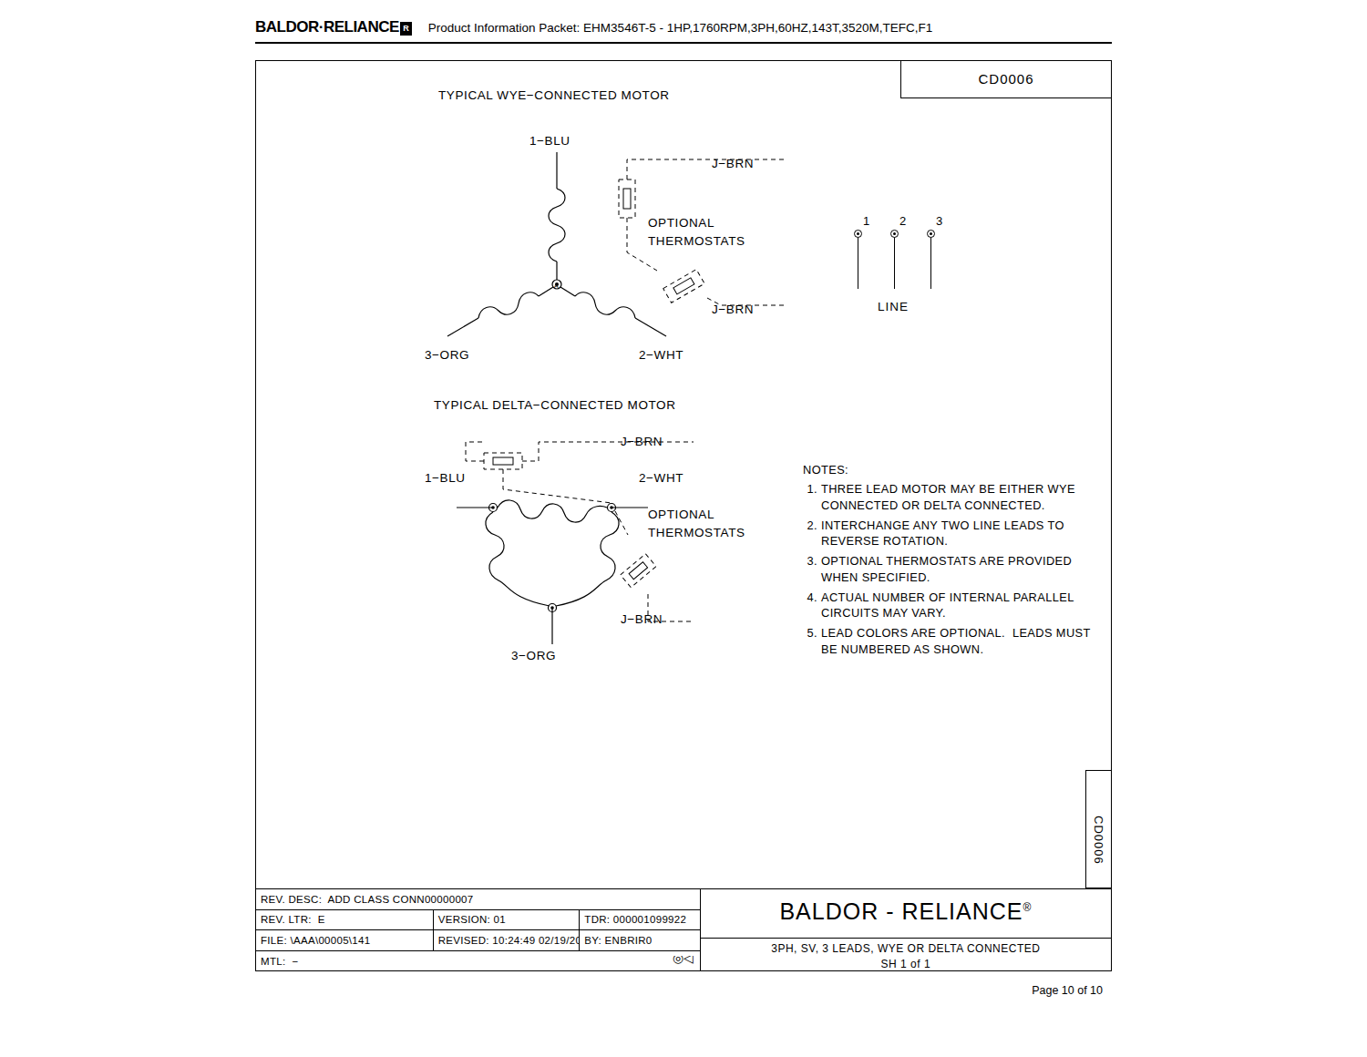BALDOR·RELIANCER
Product Information Packet: EHM3546T-5 - 1HP,1760RPM,3PH,60HZ,143T,3520M,TEFC,F1
CD0006
CD0006
TYPICAL WYE−CONNECTED MOTOR
A
1−BLU
J−BRN
J−BRN
OPTIONAL
THERMOSTATS
3−ORG
2−WHT
TYPICAL DELTA−CONNECTED MOTOR
J−BRN
1−BLU
2−WHT
OPTIONAL
THERMOSTATS
J−BRN
3−ORG
1
2
3
LINE
NOTES:
THREE LEAD MOTOR MAY BE EITHER WYE CONNECTED OR DELTA CONNECTED.
INTERCHANGE ANY TWO LINE LEADS TO REVERSE ROTATION.
OPTIONAL THERMOSTATS ARE PROVIDED WHEN SPECIFIED.
ACTUAL NUMBER OF INTERNAL PARALLEL CIRCUITS MAY VARY.
LEAD COLORS ARE OPTIONAL. LEADS MUST BE NUMBERED AS SHOWN.
REV. DESC: ADD CLASS CONN00000007
REV. LTR: E
VERSION: 01
TDR: 000001099922
FILE: \AAA\00005\141
REVISED: 10:24:49 02/19/2019
BY: ENBRIR0
MTL: − ◎◁
BALDOR - RELIANCE®
3PH, SV, 3 LEADS, WYE OR DELTA CONNECTED
SH 1 of 1
Page 10 of 10